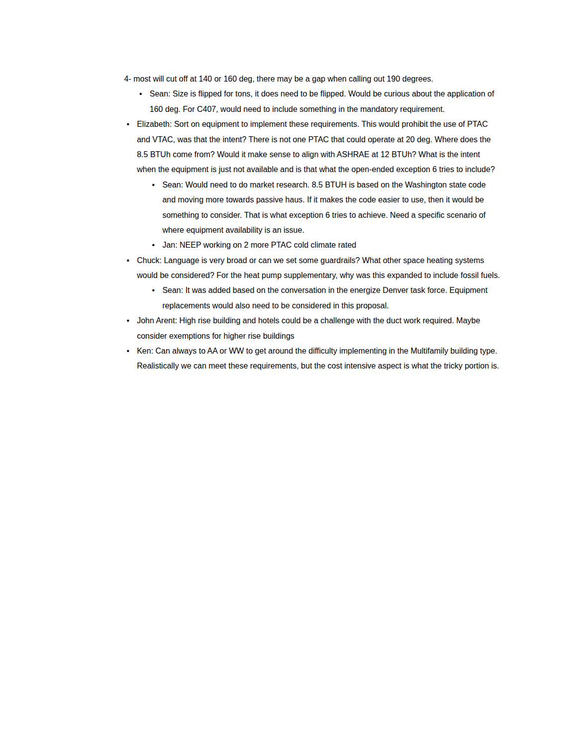4- most will cut off at 140 or 160 deg, there may be a gap when calling out 190 degrees.
Sean: Size is flipped for tons, it does need to be flipped. Would be curious about the application of 160 deg. For C407, would need to include something in the mandatory requirement.
Elizabeth: Sort on equipment to implement these requirements. This would prohibit the use of PTAC and VTAC, was that the intent? There is not one PTAC that could operate at 20 deg. Where does the 8.5 BTUh come from? Would it make sense to align with ASHRAE at 12 BTUh? What is the intent when the equipment is just not available and is that what the open-ended exception 6 tries to include?
Sean: Would need to do market research. 8.5 BTUH is based on the Washington state code and moving more towards passive haus. If it makes the code easier to use, then it would be something to consider. That is what exception 6 tries to achieve. Need a specific scenario of where equipment availability is an issue.
Jan: NEEP working on 2 more PTAC cold climate rated
Chuck: Language is very broad or can we set some guardrails? What other space heating systems would be considered? For the heat pump supplementary, why was this expanded to include fossil fuels.
Sean: It was added based on the conversation in the energize Denver task force. Equipment replacements would also need to be considered in this proposal.
John Arent: High rise building and hotels could be a challenge with the duct work required. Maybe consider exemptions for higher rise buildings
Ken: Can always to AA or WW to get around the difficulty implementing in the Multifamily building type. Realistically we can meet these requirements, but the cost intensive aspect is what the tricky portion is.